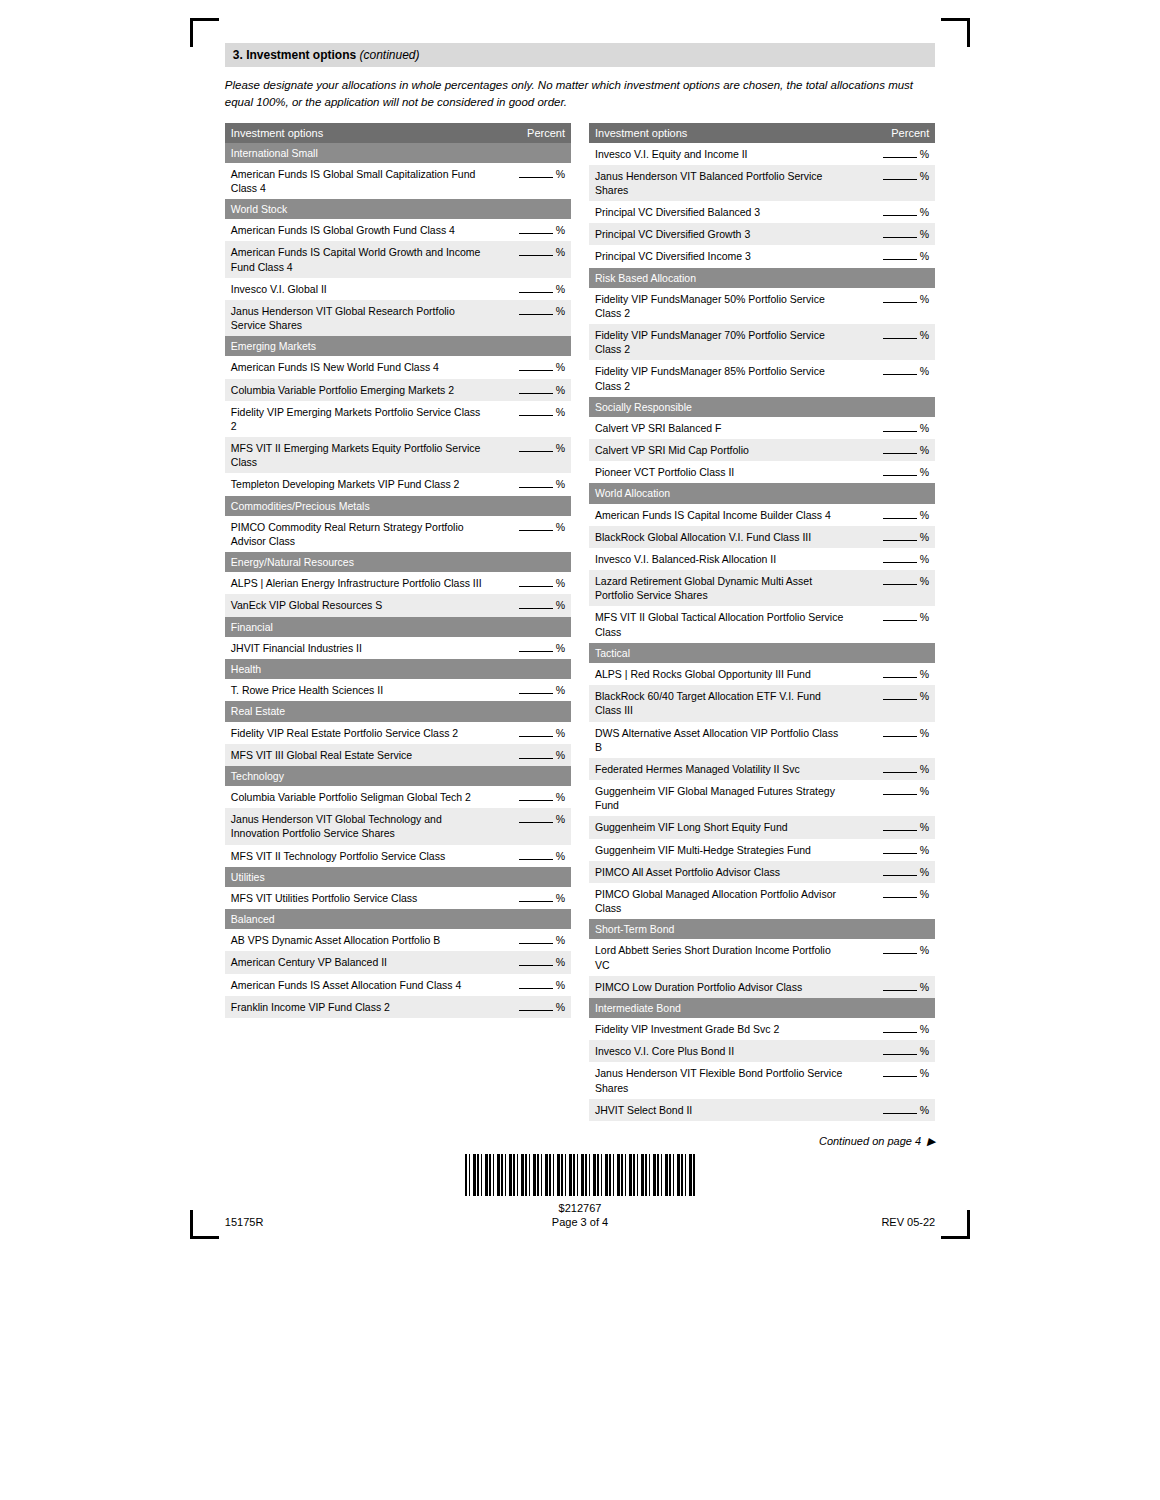3. Investment options (continued)
Please designate your allocations in whole percentages only. No matter which investment options are chosen, the total allocations must equal 100%, or the application will not be considered in good order.
| Investment options | Percent |
| --- | --- |
| International Small |
| American Funds IS Global Small Capitalization Fund Class 4 | % |
| World Stock |
| American Funds IS Global Growth Fund Class 4 | % |
| American Funds IS Capital World Growth and Income Fund Class 4 | % |
| Invesco V.I. Global II | % |
| Janus Henderson VIT Global Research Portfolio Service Shares | % |
| Emerging Markets |
| American Funds IS New World Fund Class 4 | % |
| Columbia Variable Portfolio Emerging Markets 2 | % |
| Fidelity VIP Emerging Markets Portfolio Service Class 2 | % |
| MFS VIT II Emerging Markets Equity Portfolio Service Class | % |
| Templeton Developing Markets VIP Fund Class 2 | % |
| Commodities/Precious Metals |
| PIMCO Commodity Real Return Strategy Portfolio Advisor Class | % |
| Energy/Natural Resources |
| ALPS / Alerian Energy Infrastructure Portfolio Class III | % |
| VanEck VIP Global Resources S | % |
| Financial |
| JHVIT Financial Industries II | % |
| Health |
| T. Rowe Price Health Sciences II | % |
| Real Estate |
| Fidelity VIP Real Estate Portfolio Service Class 2 | % |
| MFS VIT III Global Real Estate Service | % |
| Technology |
| Columbia Variable Portfolio Seligman Global Tech 2 | % |
| Janus Henderson VIT Global Technology and Innovation Portfolio Service Shares | % |
| MFS VIT II Technology Portfolio Service Class | % |
| Utilities |
| MFS VIT Utilities Portfolio Service Class | % |
| Balanced |
| AB VPS Dynamic Asset Allocation Portfolio B | % |
| American Century VP Balanced II | % |
| American Funds IS Asset Allocation Fund Class 4 | % |
| Franklin Income VIP Fund Class 2 | % |
| Investment options | Percent |
| --- | --- |
| Invesco V.I. Equity and Income II | % |
| Janus Henderson VIT Balanced Portfolio Service Shares | % |
| Principal VC Diversified Balanced 3 | % |
| Principal VC Diversified Growth 3 | % |
| Principal VC Diversified Income 3 | % |
| Risk Based Allocation |
| Fidelity VIP FundsManager 50% Portfolio Service Class 2 | % |
| Fidelity VIP FundsManager 70% Portfolio Service Class 2 | % |
| Fidelity VIP FundsManager 85% Portfolio Service Class 2 | % |
| Socially Responsible |
| Calvert VP SRI Balanced F | % |
| Calvert VP SRI Mid Cap Portfolio | % |
| Pioneer VCT Portfolio Class II | % |
| World Allocation |
| American Funds IS Capital Income Builder Class 4 | % |
| BlackRock Global Allocation V.I. Fund Class III | % |
| Invesco V.I. Balanced-Risk Allocation II | % |
| Lazard Retirement Global Dynamic Multi Asset Portfolio Service Shares | % |
| MFS VIT II Global Tactical Allocation Portfolio Service Class | % |
| Tactical |
| ALPS / Red Rocks Global Opportunity III Fund | % |
| BlackRock 60/40 Target Allocation ETF V.I. Fund Class III | % |
| DWS Alternative Asset Allocation VIP Portfolio Class B | % |
| Federated Hermes Managed Volatility II Svc | % |
| Guggenheim VIF Global Managed Futures Strategy Fund | % |
| Guggenheim VIF Long Short Equity Fund | % |
| Guggenheim VIF Multi-Hedge Strategies Fund | % |
| PIMCO All Asset Portfolio Advisor Class | % |
| PIMCO Global Managed Allocation Portfolio Advisor Class | % |
| Short-Term Bond |
| Lord Abbett Series Short Duration Income Portfolio VC | % |
| PIMCO Low Duration Portfolio Advisor Class | % |
| Intermediate Bond |
| Fidelity VIP Investment Grade Bd Svc 2 | % |
| Invesco V.I. Core Plus Bond II | % |
| Janus Henderson VIT Flexible Bond Portfolio Service Shares | % |
| JHVIT Select Bond II | % |
Continued on page 4 ▶
$212767
Page 3 of 4
15175R
REV 05-22